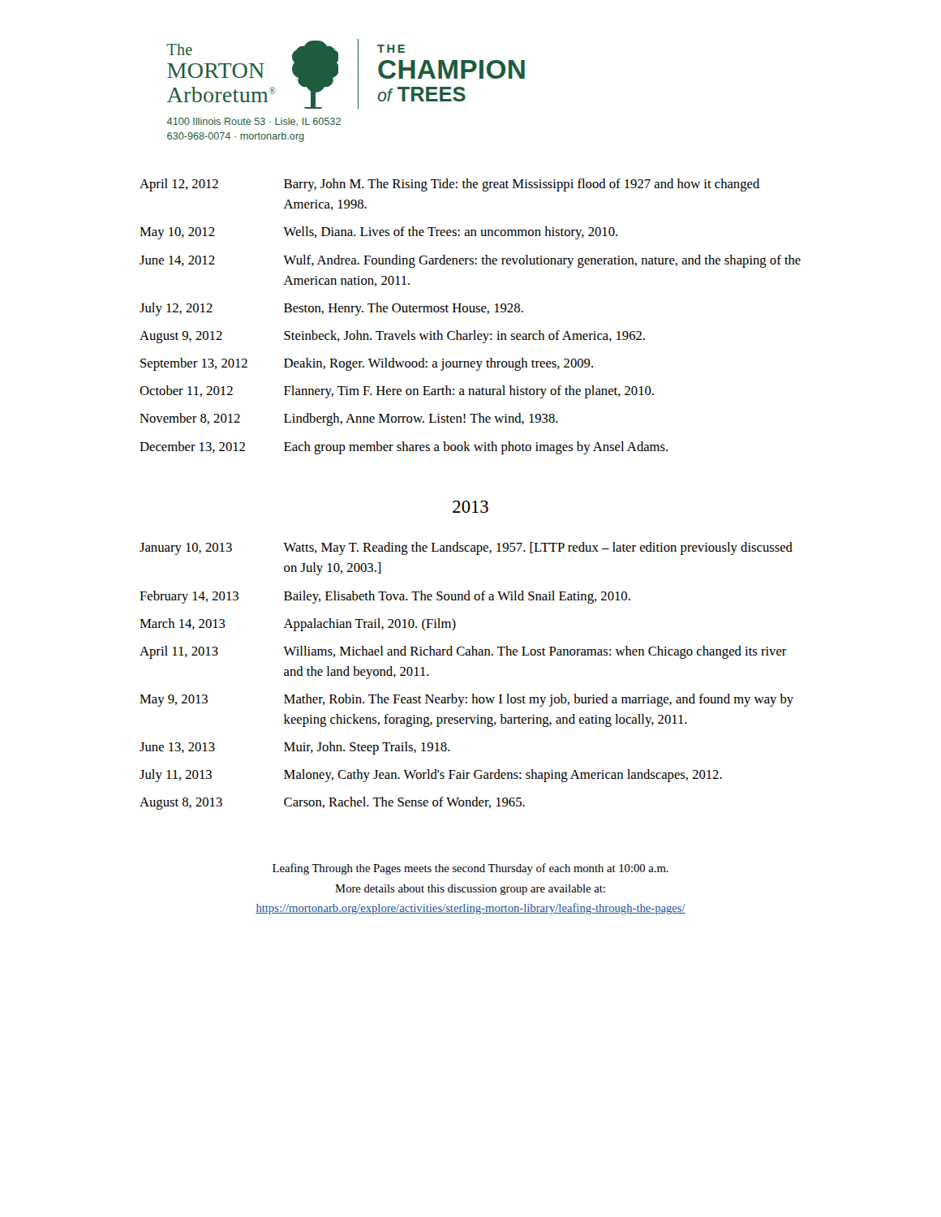The MORTON
Arboretum®
THE CHAMPION of TREES
4100 Illinois Route 53 · Lisle, IL 60532
630-968-0074 · mortonarb.org
| April 12, 2012 | Barry, John M. The Rising Tide: the great Mississippi flood of 1927 and how it changed America, 1998. |
| May 10, 2012 | Wells, Diana. Lives of the Trees: an uncommon history, 2010. |
| June 14, 2012 | Wulf, Andrea. Founding Gardeners: the revolutionary generation, nature, and the shaping of the American nation, 2011. |
| July 12, 2012 | Beston, Henry. The Outermost House, 1928. |
| August 9, 2012 | Steinbeck, John. Travels with Charley: in search of America, 1962. |
| September 13, 2012 | Deakin, Roger. Wildwood: a journey through trees, 2009. |
| October 11, 2012 | Flannery, Tim F. Here on Earth: a natural history of the planet, 2010. |
| November 8, 2012 | Lindbergh, Anne Morrow. Listen! The wind, 1938. |
| December 13, 2012 | Each group member shares a book with photo images by Ansel Adams. |
2013
| January 10, 2013 | Watts, May T. Reading the Landscape, 1957. [LTTP redux – later edition previously discussed on July 10, 2003.] |
| February 14, 2013 | Bailey, Elisabeth Tova. The Sound of a Wild Snail Eating, 2010. |
| March 14, 2013 | Appalachian Trail, 2010. (Film) |
| April 11, 2013 | Williams, Michael and Richard Cahan. The Lost Panoramas: when Chicago changed its river and the land beyond, 2011. |
| May 9, 2013 | Mather, Robin. The Feast Nearby: how I lost my job, buried a marriage, and found my way by keeping chickens, foraging, preserving, bartering, and eating locally, 2011. |
| June 13, 2013 | Muir, John. Steep Trails, 1918. |
| July 11, 2013 | Maloney, Cathy Jean. World's Fair Gardens: shaping American landscapes, 2012. |
| August 8, 2013 | Carson, Rachel. The Sense of Wonder, 1965. |
Leafing Through the Pages meets the second Thursday of each month at 10:00 a.m.
More details about this discussion group are available at:
https://mortonarb.org/explore/activities/sterling-morton-library/leafing-through-the-pages/